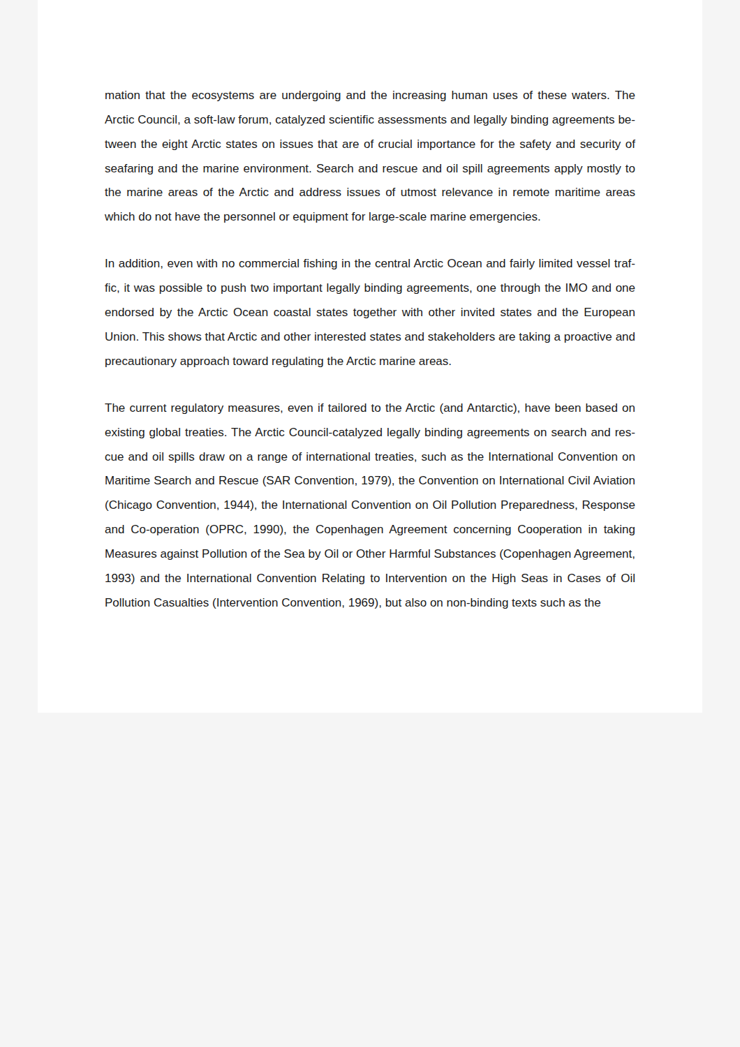mation that the ecosystems are undergoing and the increasing human uses of these waters. The Arctic Council, a soft-law forum, catalyzed scientific assessments and legally binding agreements between the eight Arctic states on issues that are of crucial importance for the safety and security of seafaring and the marine environment. Search and rescue and oil spill agreements apply mostly to the marine areas of the Arctic and address issues of utmost relevance in remote maritime areas which do not have the personnel or equipment for large-scale marine emergencies.
In addition, even with no commercial fishing in the central Arctic Ocean and fairly limited vessel traffic, it was possible to push two important legally binding agreements, one through the IMO and one endorsed by the Arctic Ocean coastal states together with other invited states and the European Union. This shows that Arctic and other interested states and stakeholders are taking a proactive and precautionary approach toward regulating the Arctic marine areas.
The current regulatory measures, even if tailored to the Arctic (and Antarctic), have been based on existing global treaties. The Arctic Council-catalyzed legally binding agreements on search and rescue and oil spills draw on a range of international treaties, such as the International Convention on Maritime Search and Rescue (SAR Convention, 1979), the Convention on International Civil Aviation (Chicago Convention, 1944), the International Convention on Oil Pollution Preparedness, Response and Co-operation (OPRC, 1990), the Copenhagen Agreement concerning Cooperation in taking Measures against Pollution of the Sea by Oil or Other Harmful Substances (Copenhagen Agreement, 1993) and the International Convention Relating to Intervention on the High Seas in Cases of Oil Pollution Casualties (Intervention Convention, 1969), but also on non-binding texts such as the